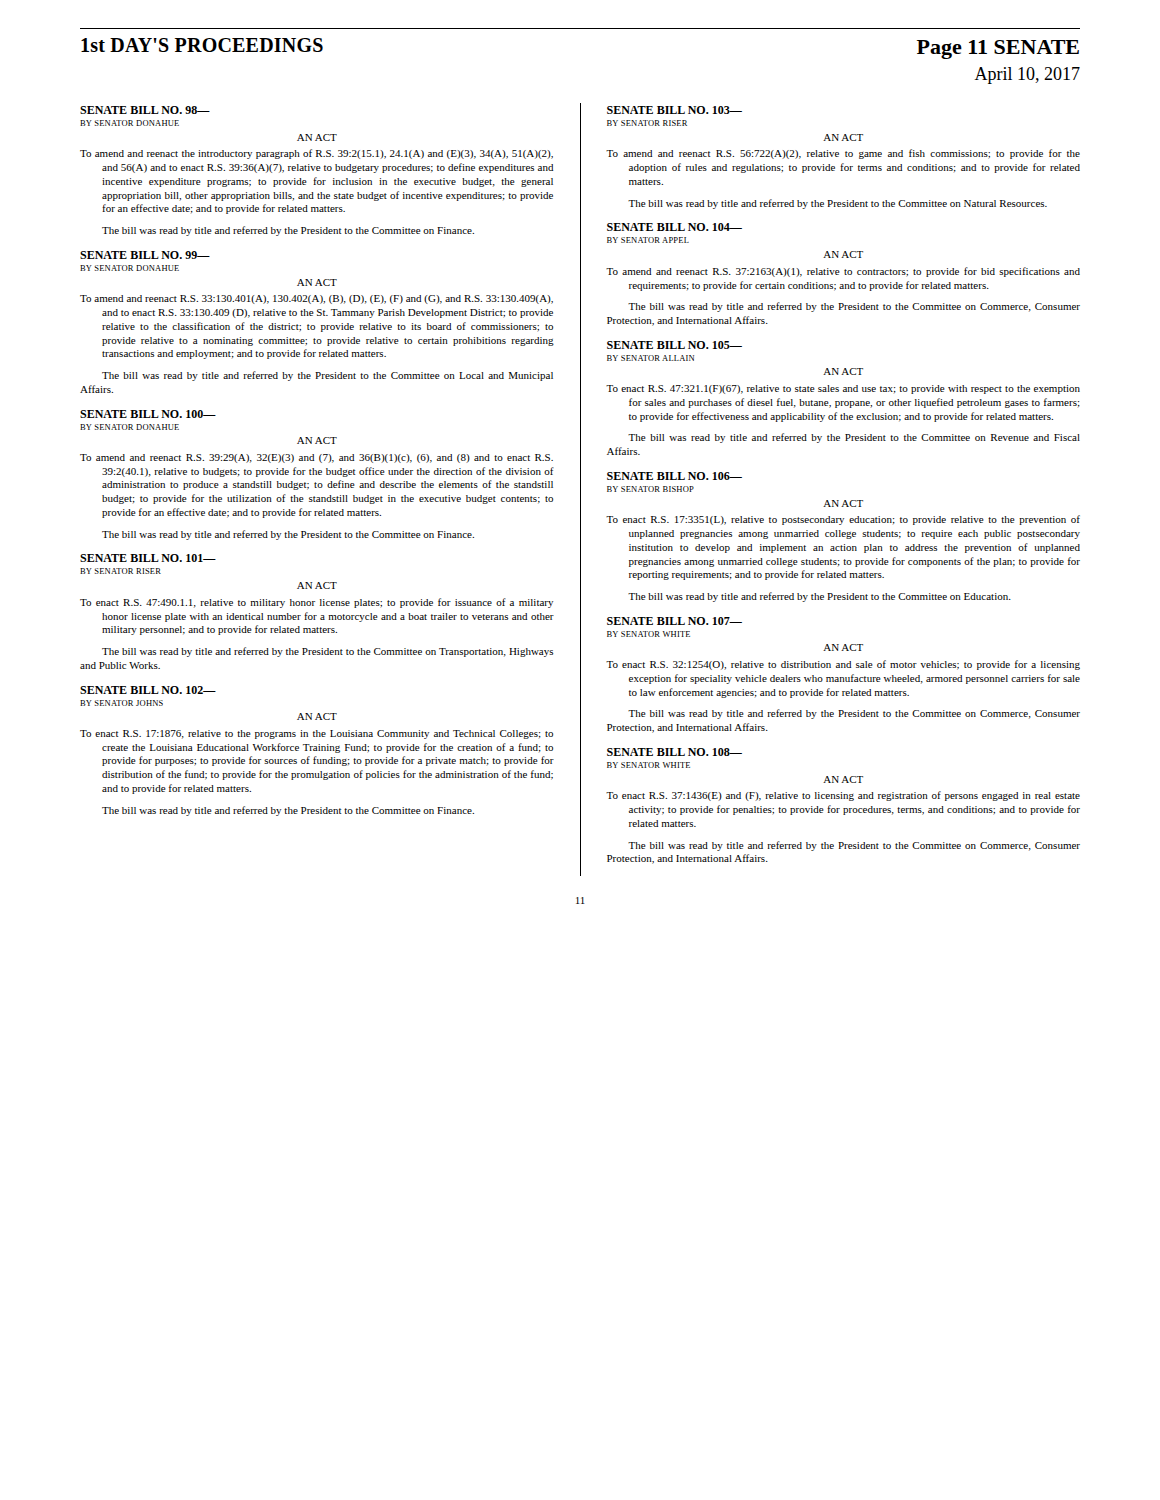1st DAY'S PROCEEDINGS
Page 11 SENATE
April 10, 2017
SENATE BILL NO. 98—
BY SENATOR DONAHUE
AN ACT
To amend and reenact the introductory paragraph of R.S. 39:2(15.1), 24.1(A) and (E)(3), 34(A), 51(A)(2), and 56(A) and to enact R.S. 39:36(A)(7), relative to budgetary procedures; to define expenditures and incentive expenditure programs; to provide for inclusion in the executive budget, the general appropriation bill, other appropriation bills, and the state budget of incentive expenditures; to provide for an effective date; and to provide for related matters.
The bill was read by title and referred by the President to the Committee on Finance.
SENATE BILL NO. 99—
BY SENATOR DONAHUE
AN ACT
To amend and reenact R.S. 33:130.401(A), 130.402(A), (B), (D), (E), (F) and (G), and R.S. 33:130.409(A), and to enact R.S. 33:130.409 (D), relative to the St. Tammany Parish Development District; to provide relative to the classification of the district; to provide relative to its board of commissioners; to provide relative to a nominating committee; to provide relative to certain prohibitions regarding transactions and employment; and to provide for related matters.
The bill was read by title and referred by the President to the Committee on Local and Municipal Affairs.
SENATE BILL NO. 100—
BY SENATOR DONAHUE
AN ACT
To amend and reenact R.S. 39:29(A), 32(E)(3) and (7), and 36(B)(1)(c), (6), and (8) and to enact R.S. 39:2(40.1), relative to budgets; to provide for the budget office under the direction of the division of administration to produce a standstill budget; to define and describe the elements of the standstill budget; to provide for the utilization of the standstill budget in the executive budget contents; to provide for an effective date; and to provide for related matters.
The bill was read by title and referred by the President to the Committee on Finance.
SENATE BILL NO. 101—
BY SENATOR RISER
AN ACT
To enact R.S. 47:490.1.1, relative to military honor license plates; to provide for issuance of a military honor license plate with an identical number for a motorcycle and a boat trailer to veterans and other military personnel; and to provide for related matters.
The bill was read by title and referred by the President to the Committee on Transportation, Highways and Public Works.
SENATE BILL NO. 102—
BY SENATOR JOHNS
AN ACT
To enact R.S. 17:1876, relative to the programs in the Louisiana Community and Technical Colleges; to create the Louisiana Educational Workforce Training Fund; to provide for the creation of a fund; to provide for purposes; to provide for sources of funding; to provide for a private match; to provide for distribution of the fund; to provide for the promulgation of policies for the administration of the fund; and to provide for related matters.
The bill was read by title and referred by the President to the Committee on Finance.
SENATE BILL NO. 103—
BY SENATOR RISER
AN ACT
To amend and reenact R.S. 56:722(A)(2), relative to game and fish commissions; to provide for the adoption of rules and regulations; to provide for terms and conditions; and to provide for related matters.
The bill was read by title and referred by the President to the Committee on Natural Resources.
SENATE BILL NO. 104—
BY SENATOR APPEL
AN ACT
To amend and reenact R.S. 37:2163(A)(1), relative to contractors; to provide for bid specifications and requirements; to provide for certain conditions; and to provide for related matters.
The bill was read by title and referred by the President to the Committee on Commerce, Consumer Protection, and International Affairs.
SENATE BILL NO. 105—
BY SENATOR ALLAIN
AN ACT
To enact R.S. 47:321.1(F)(67), relative to state sales and use tax; to provide with respect to the exemption for sales and purchases of diesel fuel, butane, propane, or other liquefied petroleum gases to farmers; to provide for effectiveness and applicability of the exclusion; and to provide for related matters.
The bill was read by title and referred by the President to the Committee on Revenue and Fiscal Affairs.
SENATE BILL NO. 106—
BY SENATOR BISHOP
AN ACT
To enact R.S. 17:3351(L), relative to postsecondary education; to provide relative to the prevention of unplanned pregnancies among unmarried college students; to require each public postsecondary institution to develop and implement an action plan to address the prevention of unplanned pregnancies among unmarried college students; to provide for components of the plan; to provide for reporting requirements; and to provide for related matters.
The bill was read by title and referred by the President to the Committee on Education.
SENATE BILL NO. 107—
BY SENATOR WHITE
AN ACT
To enact R.S. 32:1254(O), relative to distribution and sale of motor vehicles; to provide for a licensing exception for speciality vehicle dealers who manufacture wheeled, armored personnel carriers for sale to law enforcement agencies; and to provide for related matters.
The bill was read by title and referred by the President to the Committee on Commerce, Consumer Protection, and International Affairs.
SENATE BILL NO. 108—
BY SENATOR WHITE
AN ACT
To enact R.S. 37:1436(E) and (F), relative to licensing and registration of persons engaged in real estate activity; to provide for penalties; to provide for procedures, terms, and conditions; and to provide for related matters.
The bill was read by title and referred by the President to the Committee on Commerce, Consumer Protection, and International Affairs.
11